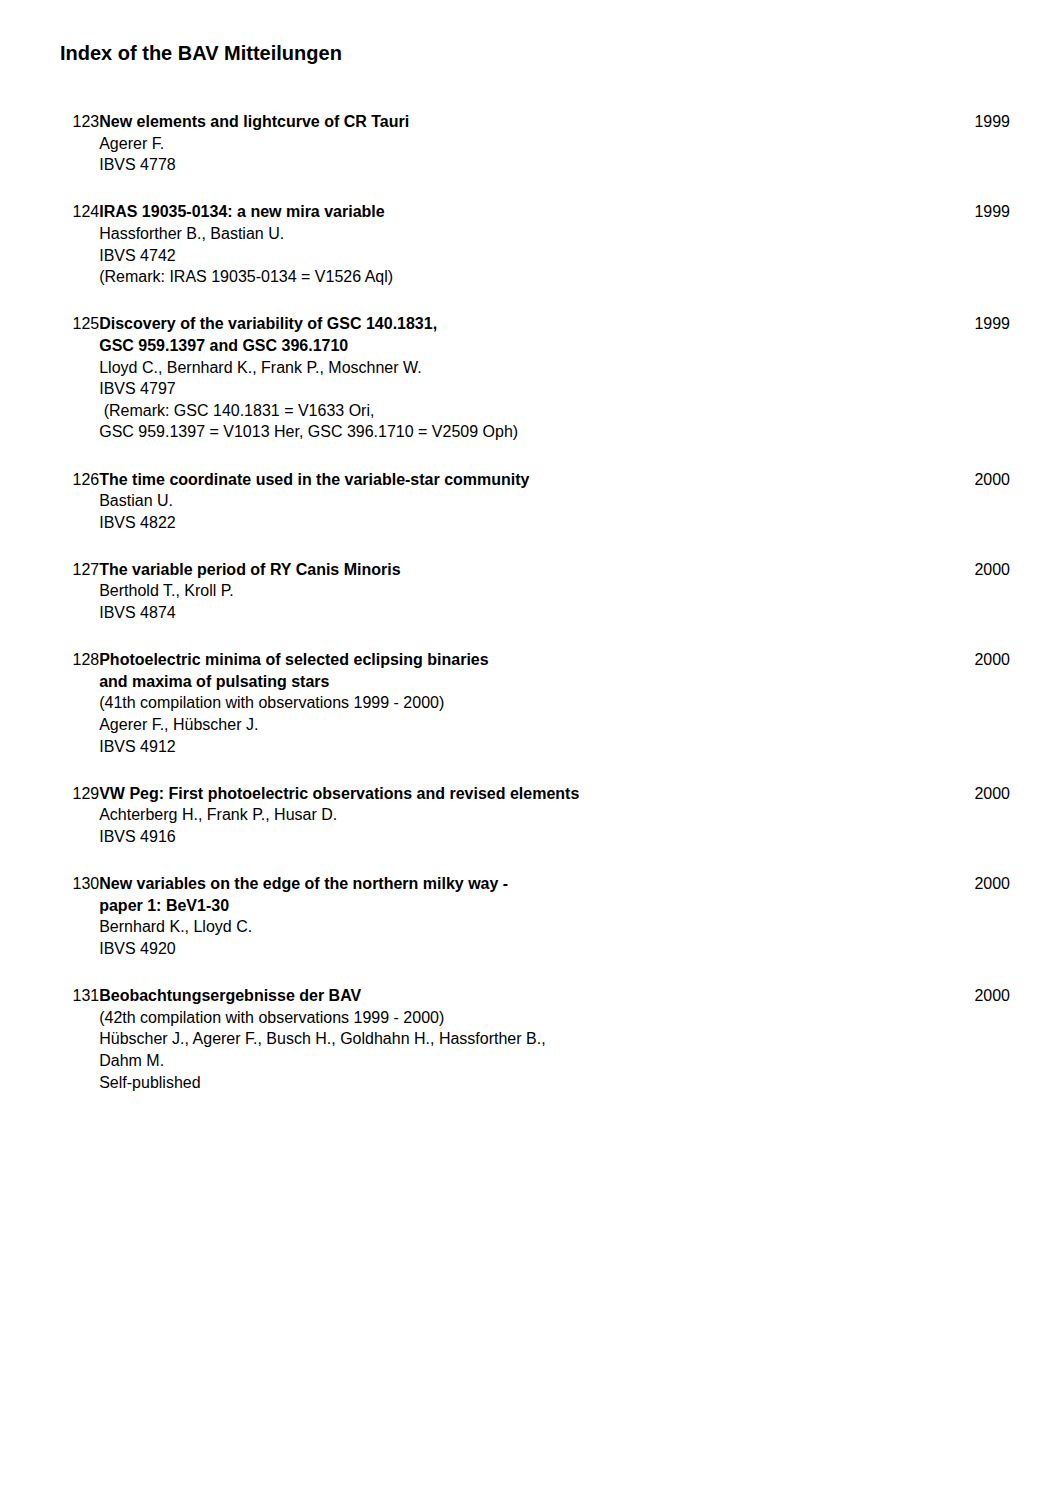Index of the BAV Mitteilungen
| 123 | New elements and lightcurve of CR Tauri Agerer F. IBVS 4778 | 1999 |
| 124 | IRAS 19035-0134: a new mira variable Hassforther B., Bastian U. IBVS 4742 (Remark: IRAS 19035-0134 = V1526 Aql) | 1999 |
| 125 | Discovery of the variability of GSC 140.1831, GSC 959.1397 and GSC 396.1710 Lloyd C., Bernhard K., Frank P., Moschner W. IBVS 4797 (Remark: GSC 140.1831 = V1633 Ori, GSC 959.1397 = V1013 Her, GSC 396.1710 = V2509 Oph) | 1999 |
| 126 | The time coordinate used in the variable-star community Bastian U. IBVS 4822 | 2000 |
| 127 | The variable period of RY Canis Minoris Berthold T., Kroll P. IBVS 4874 | 2000 |
| 128 | Photoelectric minima of selected eclipsing binaries and maxima of pulsating stars (41th compilation with observations 1999 - 2000) Agerer F., Hübscher J. IBVS 4912 | 2000 |
| 129 | VW Peg: First photoelectric observations and revised elements Achterberg H., Frank P., Husar D. IBVS 4916 | 2000 |
| 130 | New variables on the edge of the northern milky way - paper 1: BeV1-30 Bernhard K., Lloyd C. IBVS 4920 | 2000 |
| 131 | Beobachtungsergebnisse der BAV (42th compilation with observations 1999 - 2000) Hübscher J., Agerer F., Busch H., Goldhahn H., Hassforther B., Dahm M. Self-published | 2000 |